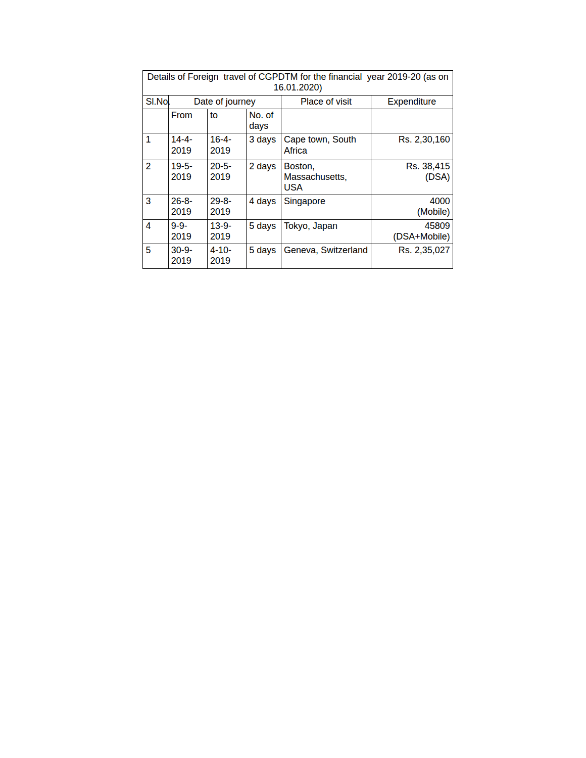| Details of Foreign travel of CGPDTM for the financial year 2019-20 (as on 16.01.2020) |
| Sl.No. | Date of journey | Place of visit | Expenditure |
| | From | to | No. of days | | |
| 1 | 14-4-2019 | 16-4-2019 | 3 days | Cape town, South Africa | Rs. 2,30,160 |
| 2 | 19-5-2019 | 20-5-2019 | 2 days | Boston, Massachusetts, USA | Rs. 38,415 (DSA) |
| 3 | 26-8-2019 | 29-8-2019 | 4 days | Singapore | 4000 (Mobile) |
| 4 | 9-9-2019 | 13-9-2019 | 5 days | Tokyo, Japan | 45809 (DSA+Mobile) |
| 5 | 30-9-2019 | 4-10-2019 | 5 days | Geneva, Switzerland | Rs. 2,35,027 |